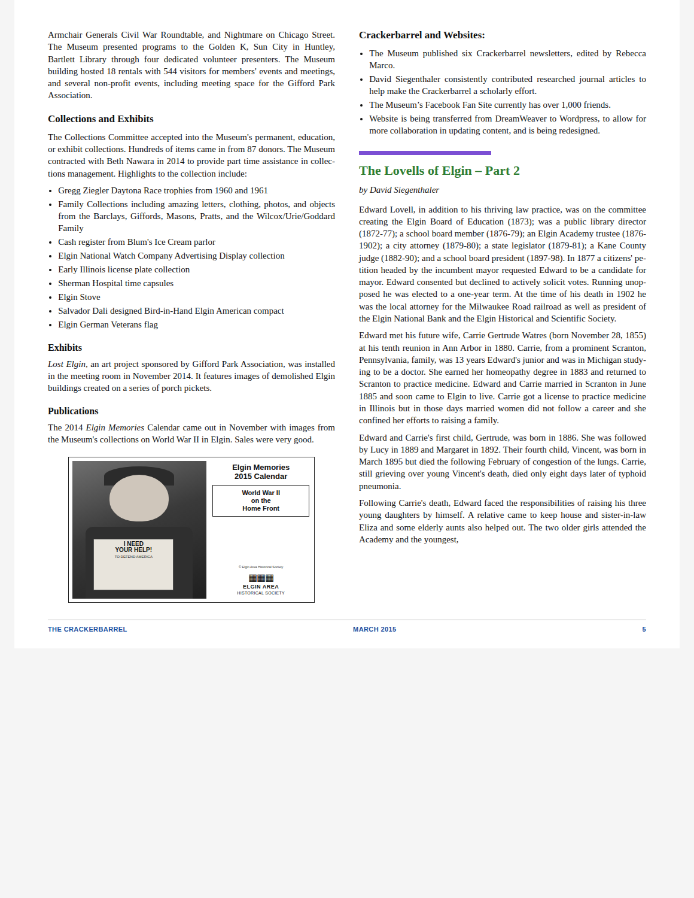Armchair Generals Civil War Roundtable, and Nightmare on Chicago Street. The Museum presented programs to the Golden K, Sun City in Huntley, Bartlett Library through four dedicated volunteer presenters. The Museum building hosted 18 rentals with 544 visitors for members' events and meetings, and several non-profit events, including meeting space for the Gifford Park Association.
Collections and Exhibits
The Collections Committee accepted into the Museum's permanent, education, or exhibit collections. Hundreds of items came in from 87 donors. The Museum contracted with Beth Nawara in 2014 to provide part time assistance in collections management. Highlights to the collection include:
Gregg Ziegler Daytona Race trophies from 1960 and 1961
Family Collections including amazing letters, clothing, photos, and objects from the Barclays, Giffords, Masons, Pratts, and the Wilcox/Urie/Goddard Family
Cash register from Blum's Ice Cream parlor
Elgin National Watch Company Advertising Display collection
Early Illinois license plate collection
Sherman Hospital time capsules
Elgin Stove
Salvador Dali designed Bird-in-Hand Elgin American compact
Elgin German Veterans flag
Exhibits
Lost Elgin, an art project sponsored by Gifford Park Association, was installed in the meeting room in November 2014. It features images of demolished Elgin buildings created on a series of porch pickets.
Publications
The 2014 Elgin Memories Calendar came out in November with images from the Museum's collections on World War II in Elgin. Sales were very good.
I NEED
YOUR HELP! TO DEFEND AMERICA
Elgin Memories
2015 Calendar
World War II
on the
Home Front
© Elgin Area Historical Society
▦▦▦ ELGIN AREA
HISTORICAL SOCIETY
Crackerbarrel and Websites:
The Museum published six Crackerbarrel newsletters, edited by Rebecca Marco.
David Siegenthaler consistently contributed researched journal articles to help make the Crackerbarrel a scholarly effort.
The Museum’s Facebook Fan Site currently has over 1,000 friends.
Website is being transferred from DreamWeaver to Wordpress, to allow for more collaboration in updating content, and is being redesigned.
The Lovells of Elgin – Part 2
by David Siegenthaler
Edward Lovell, in addition to his thriving law practice, was on the committee creating the Elgin Board of Education (1873); was a public library director (1872-77); a school board member (1876-79); an Elgin Academy trustee (1876-1902); a city attorney (1879-80); a state legislator (1879-81); a Kane County judge (1882-90); and a school board president (1897-98). In 1877 a citizens' petition headed by the incumbent mayor requested Edward to be a candidate for mayor. Edward consented but declined to actively solicit votes. Running unopposed he was elected to a one-year term. At the time of his death in 1902 he was the local attorney for the Milwaukee Road railroad as well as president of the Elgin National Bank and the Elgin Historical and Scientific Society.
Edward met his future wife, Carrie Gertrude Watres (born November 28, 1855) at his tenth reunion in Ann Arbor in 1880. Carrie, from a prominent Scranton, Pennsylvania, family, was 13 years Edward's junior and was in Michigan studying to be a doctor. She earned her homeopathy degree in 1883 and returned to Scranton to practice medicine. Edward and Carrie married in Scranton in June 1885 and soon came to Elgin to live. Carrie got a license to practice medicine in Illinois but in those days married women did not follow a career and she confined her efforts to raising a family.
Edward and Carrie's first child, Gertrude, was born in 1886. She was followed by Lucy in 1889 and Margaret in 1892. Their fourth child, Vincent, was born in March 1895 but died the following February of congestion of the lungs. Carrie, still grieving over young Vincent's death, died only eight days later of typhoid pneumonia.
Following Carrie's death, Edward faced the responsibilities of raising his three young daughters by himself. A relative came to keep house and sister-in-law Eliza and some elderly aunts also helped out. The two older girls attended the Academy and the youngest,
THE CRACKERBARREL
MARCH 2015
5